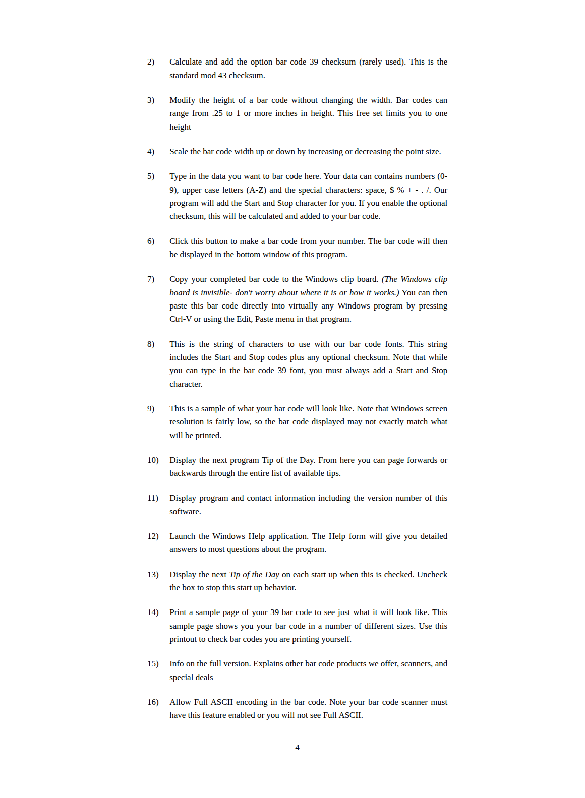2) Calculate and add the option bar code 39 checksum (rarely used). This is the standard mod 43 checksum.
3) Modify the height of a bar code without changing the width. Bar codes can range from .25 to 1 or more inches in height. This free set limits you to one height
4) Scale the bar code width up or down by increasing or decreasing the point size.
5) Type in the data you want to bar code here. Your data can contains numbers (0-9), upper case letters (A-Z) and the special characters: space, $ % + - . /. Our program will add the Start and Stop character for you. If you enable the optional checksum, this will be calculated and added to your bar code.
6) Click this button to make a bar code from your number. The bar code will then be displayed in the bottom window of this program.
7) Copy your completed bar code to the Windows clip board. (The Windows clip board is invisible- don't worry about where it is or how it works.) You can then paste this bar code directly into virtually any Windows program by pressing Ctrl-V or using the Edit, Paste menu in that program.
8) This is the string of characters to use with our bar code fonts. This string includes the Start and Stop codes plus any optional checksum. Note that while you can type in the bar code 39 font, you must always add a Start and Stop character.
9) This is a sample of what your bar code will look like. Note that Windows screen resolution is fairly low, so the bar code displayed may not exactly match what will be printed.
10) Display the next program Tip of the Day. From here you can page forwards or backwards through the entire list of available tips.
11) Display program and contact information including the version number of this software.
12) Launch the Windows Help application. The Help form will give you detailed answers to most questions about the program.
13) Display the next Tip of the Day on each start up when this is checked. Uncheck the box to stop this start up behavior.
14) Print a sample page of your 39 bar code to see just what it will look like. This sample page shows you your bar code in a number of different sizes. Use this printout to check bar codes you are printing yourself.
15) Info on the full version. Explains other bar code products we offer, scanners, and special deals
16) Allow Full ASCII encoding in the bar code. Note your bar code scanner must have this feature enabled or you will not see Full ASCII.
4